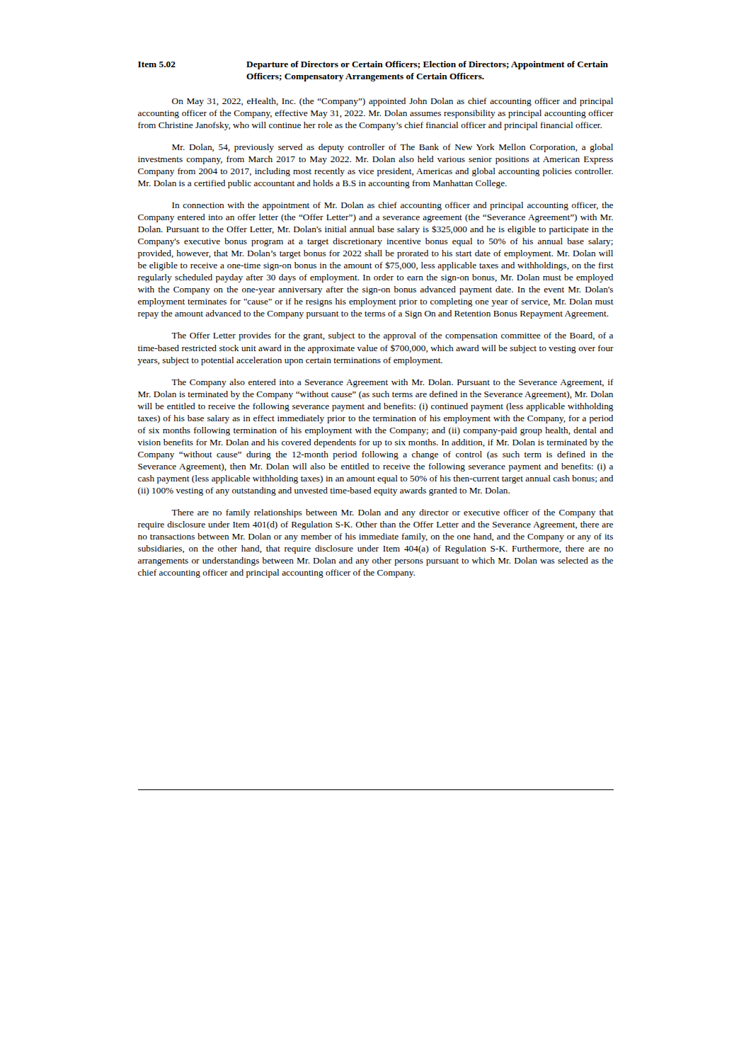| Item 5.02 | | Departure of Directors or Certain Officers; Election of Directors; Appointment of Certain Officers; Compensatory Arrangements of Certain Officers. |
On May 31, 2022, eHealth, Inc. (the “Company”) appointed John Dolan as chief accounting officer and principal accounting officer of the Company, effective May 31, 2022. Mr. Dolan assumes responsibility as principal accounting officer from Christine Janofsky, who will continue her role as the Company’s chief financial officer and principal financial officer.
Mr. Dolan, 54, previously served as deputy controller of The Bank of New York Mellon Corporation, a global investments company, from March 2017 to May 2022. Mr. Dolan also held various senior positions at American Express Company from 2004 to 2017, including most recently as vice president, Americas and global accounting policies controller. Mr. Dolan is a certified public accountant and holds a B.S in accounting from Manhattan College.
In connection with the appointment of Mr. Dolan as chief accounting officer and principal accounting officer, the Company entered into an offer letter (the “Offer Letter”) and a severance agreement (the “Severance Agreement”) with Mr. Dolan. Pursuant to the Offer Letter, Mr. Dolan's initial annual base salary is $325,000 and he is eligible to participate in the Company's executive bonus program at a target discretionary incentive bonus equal to 50% of his annual base salary; provided, however, that Mr. Dolan’s target bonus for 2022 shall be prorated to his start date of employment. Mr. Dolan will be eligible to receive a one-time sign-on bonus in the amount of $75,000, less applicable taxes and withholdings, on the first regularly scheduled payday after 30 days of employment. In order to earn the sign-on bonus, Mr. Dolan must be employed with the Company on the one-year anniversary after the sign-on bonus advanced payment date. In the event Mr. Dolan's employment terminates for "cause" or if he resigns his employment prior to completing one year of service, Mr. Dolan must repay the amount advanced to the Company pursuant to the terms of a Sign On and Retention Bonus Repayment Agreement.
The Offer Letter provides for the grant, subject to the approval of the compensation committee of the Board, of a time-based restricted stock unit award in the approximate value of $700,000, which award will be subject to vesting over four years, subject to potential acceleration upon certain terminations of employment.
The Company also entered into a Severance Agreement with Mr. Dolan. Pursuant to the Severance Agreement, if Mr. Dolan is terminated by the Company “without cause” (as such terms are defined in the Severance Agreement), Mr. Dolan will be entitled to receive the following severance payment and benefits: (i) continued payment (less applicable withholding taxes) of his base salary as in effect immediately prior to the termination of his employment with the Company, for a period of six months following termination of his employment with the Company; and (ii) company-paid group health, dental and vision benefits for Mr. Dolan and his covered dependents for up to six months. In addition, if Mr. Dolan is terminated by the Company “without cause” during the 12-month period following a change of control (as such term is defined in the Severance Agreement), then Mr. Dolan will also be entitled to receive the following severance payment and benefits: (i) a cash payment (less applicable withholding taxes) in an amount equal to 50% of his then-current target annual cash bonus; and (ii) 100% vesting of any outstanding and unvested time-based equity awards granted to Mr. Dolan.
There are no family relationships between Mr. Dolan and any director or executive officer of the Company that require disclosure under Item 401(d) of Regulation S-K. Other than the Offer Letter and the Severance Agreement, there are no transactions between Mr. Dolan or any member of his immediate family, on the one hand, and the Company or any of its subsidiaries, on the other hand, that require disclosure under Item 404(a) of Regulation S-K. Furthermore, there are no arrangements or understandings between Mr. Dolan and any other persons pursuant to which Mr. Dolan was selected as the chief accounting officer and principal accounting officer of the Company.